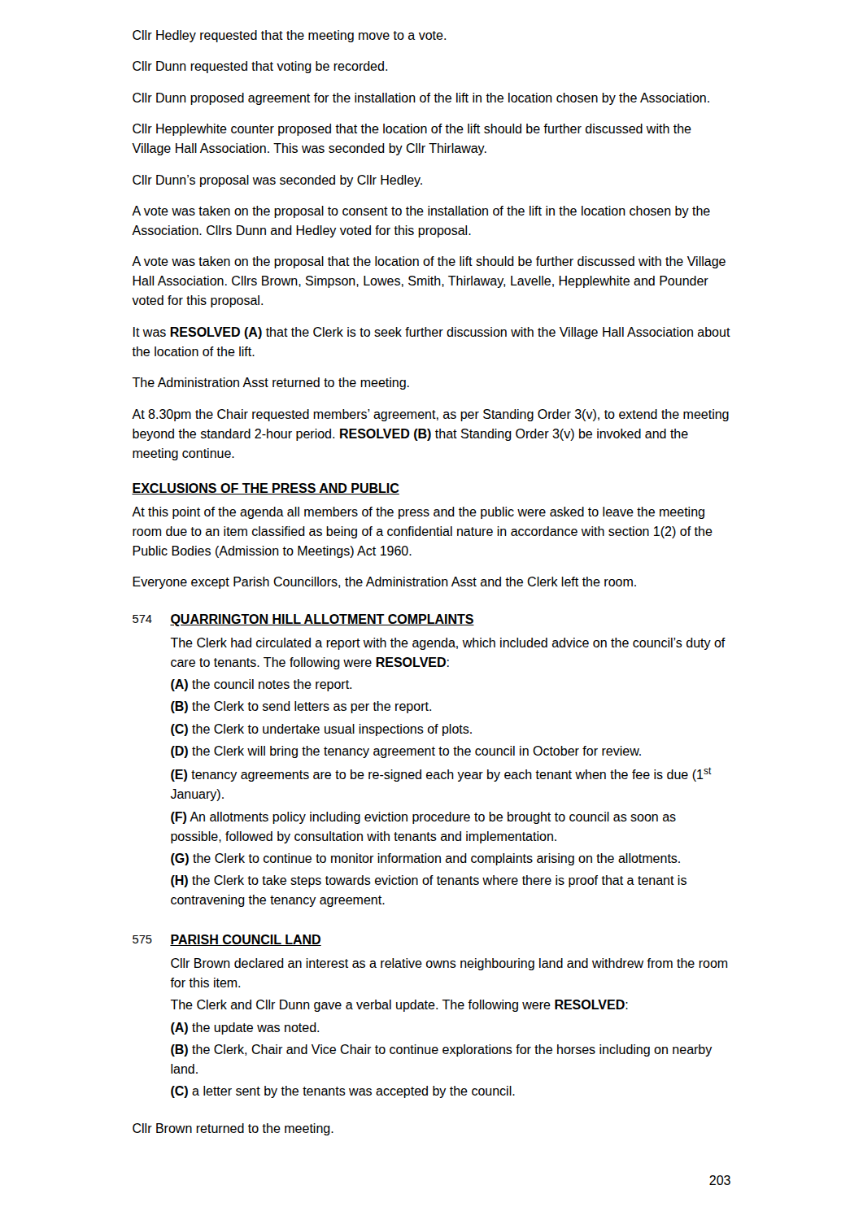Cllr Hedley requested that the meeting move to a vote.
Cllr Dunn requested that voting be recorded.
Cllr Dunn proposed agreement for the installation of the lift in the location chosen by the Association.
Cllr Hepplewhite counter proposed that the location of the lift should be further discussed with the Village Hall Association. This was seconded by Cllr Thirlaway.
Cllr Dunn’s proposal was seconded by Cllr Hedley.
A vote was taken on the proposal to consent to the installation of the lift in the location chosen by the Association. Cllrs Dunn and Hedley voted for this proposal.
A vote was taken on the proposal that the location of the lift should be further discussed with the Village Hall Association. Cllrs Brown, Simpson, Lowes, Smith, Thirlaway, Lavelle, Hepplewhite and Pounder voted for this proposal.
It was RESOLVED (A) that the Clerk is to seek further discussion with the Village Hall Association about the location of the lift.
The Administration Asst returned to the meeting.
At 8.30pm the Chair requested members’ agreement, as per Standing Order 3(v), to extend the meeting beyond the standard 2-hour period. RESOLVED (B) that Standing Order 3(v) be invoked and the meeting continue.
EXCLUSIONS OF THE PRESS AND PUBLIC
At this point of the agenda all members of the press and the public were asked to leave the meeting room due to an item classified as being of a confidential nature in accordance with section 1(2) of the Public Bodies (Admission to Meetings) Act 1960.
Everyone except Parish Councillors, the Administration Asst and the Clerk left the room.
574
QUARRINGTON HILL ALLOTMENT COMPLAINTS
The Clerk had circulated a report with the agenda, which included advice on the council’s duty of care to tenants. The following were RESOLVED:
(A) the council notes the report.
(B) the Clerk to send letters as per the report.
(C) the Clerk to undertake usual inspections of plots.
(D) the Clerk will bring the tenancy agreement to the council in October for review.
(E) tenancy agreements are to be re-signed each year by each tenant when the fee is due (1st January).
(F) An allotments policy including eviction procedure to be brought to council as soon as possible, followed by consultation with tenants and implementation.
(G) the Clerk to continue to monitor information and complaints arising on the allotments.
(H) the Clerk to take steps towards eviction of tenants where there is proof that a tenant is contravening the tenancy agreement.
575
PARISH COUNCIL LAND
Cllr Brown declared an interest as a relative owns neighbouring land and withdrew from the room for this item.
The Clerk and Cllr Dunn gave a verbal update. The following were RESOLVED:
(A) the update was noted.
(B) the Clerk, Chair and Vice Chair to continue explorations for the horses including on nearby land.
(C) a letter sent by the tenants was accepted by the council.
Cllr Brown returned to the meeting.
203